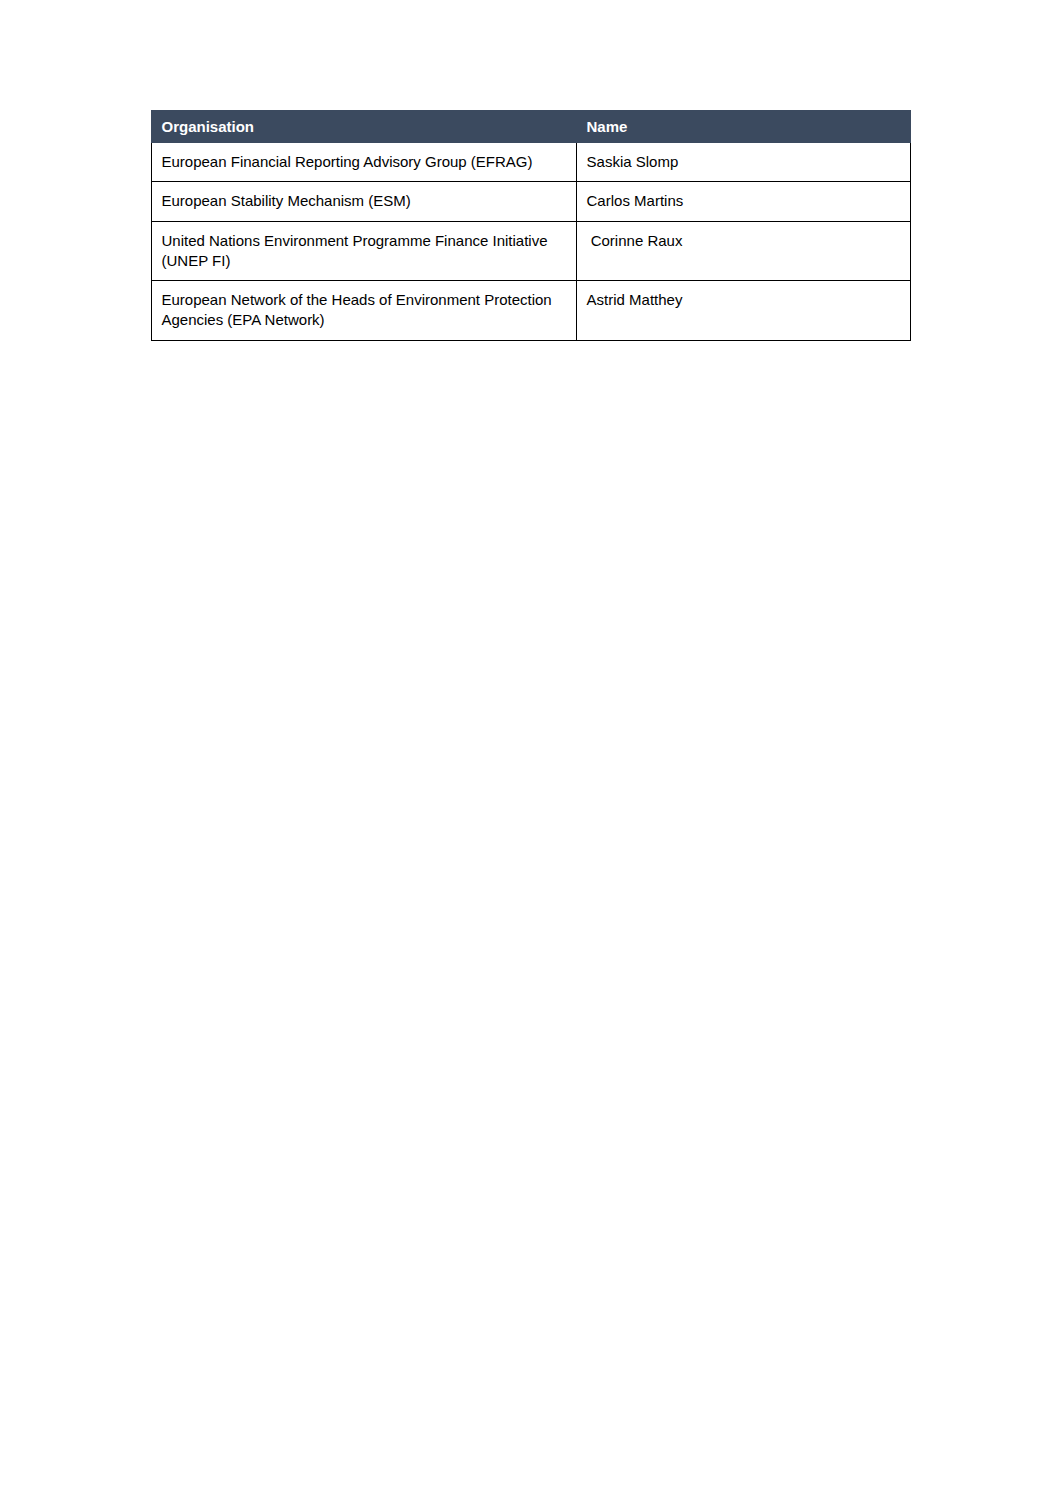| Organisation | Name |
| --- | --- |
| European Financial Reporting Advisory Group (EFRAG) | Saskia Slomp |
| European Stability Mechanism (ESM) | Carlos Martins |
| United Nations Environment Programme Finance Initiative (UNEP FI) | Corinne Raux |
| European Network of the Heads of Environment Protection Agencies (EPA Network) | Astrid Matthey |